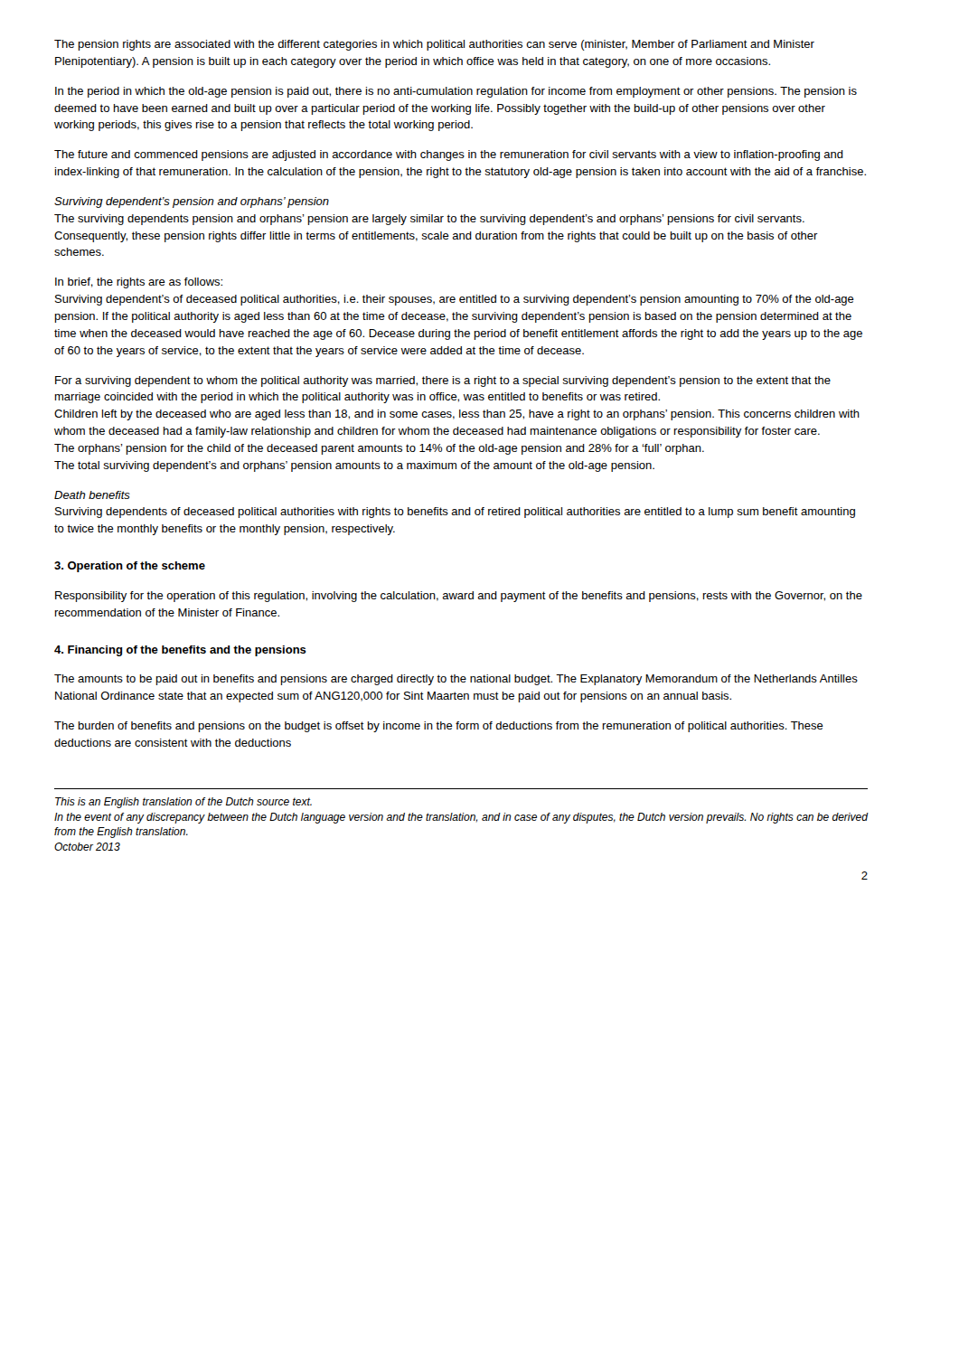The pension rights are associated with the different categories in which political authorities can serve (minister, Member of Parliament and Minister Plenipotentiary). A pension is built up in each category over the period in which office was held in that category, on one of more occasions.
In the period in which the old-age pension is paid out, there is no anti-cumulation regulation for income from employment or other pensions. The pension is deemed to have been earned and built up over a particular period of the working life. Possibly together with the build-up of other pensions over other working periods, this gives rise to a pension that reflects the total working period.
The future and commenced pensions are adjusted in accordance with changes in the remuneration for civil servants with a view to inflation-proofing and index-linking of that remuneration. In the calculation of the pension, the right to the statutory old-age pension is taken into account with the aid of a franchise.
Surviving dependent’s pension and orphans’ pension
The surviving dependents pension and orphans’ pension are largely similar to the surviving dependent’s and orphans’ pensions for civil servants. Consequently, these pension rights differ little in terms of entitlements, scale and duration from the rights that could be built up on the basis of other schemes.
In brief, the rights are as follows:
Surviving dependent’s of deceased political authorities, i.e. their spouses, are entitled to a surviving dependent’s pension amounting to 70% of the old-age pension. If the political authority is aged less than 60 at the time of decease, the surviving dependent’s pension is based on the pension determined at the time when the deceased would have reached the age of 60. Decease during the period of benefit entitlement affords the right to add the years up to the age of 60 to the years of service, to the extent that the years of service were added at the time of decease.
For a surviving dependent to whom the political authority was married, there is a right to a special surviving dependent’s pension to the extent that the marriage coincided with the period in which the political authority was in office, was entitled to benefits or was retired.
Children left by the deceased who are aged less than 18, and in some cases, less than 25, have a right to an orphans’ pension. This concerns children with whom the deceased had a family-law relationship and children for whom the deceased had maintenance obligations or responsibility for foster care.
The orphans’ pension for the child of the deceased parent amounts to 14% of the old-age pension and 28% for a ‘full’ orphan.
The total surviving dependent’s and orphans’ pension amounts to a maximum of the amount of the old-age pension.
Death benefits
Surviving dependents of deceased political authorities with rights to benefits and of retired political authorities are entitled to a lump sum benefit amounting to twice the monthly benefits or the monthly pension, respectively.
3. Operation of the scheme
Responsibility for the operation of this regulation, involving the calculation, award and payment of the benefits and pensions, rests with the Governor, on the recommendation of the Minister of Finance.
4. Financing of the benefits and the pensions
The amounts to be paid out in benefits and pensions are charged directly to the national budget. The Explanatory Memorandum of the Netherlands Antilles National Ordinance state that an expected sum of ANG120,000 for Sint Maarten must be paid out for pensions on an annual basis.
The burden of benefits and pensions on the budget is offset by income in the form of deductions from the remuneration of political authorities. These deductions are consistent with the deductions
This is an English translation of the Dutch source text.
In the event of any discrepancy between the Dutch language version and the translation, and in case of any disputes, the Dutch version prevails. No rights can be derived from the English translation.
October 2013
2